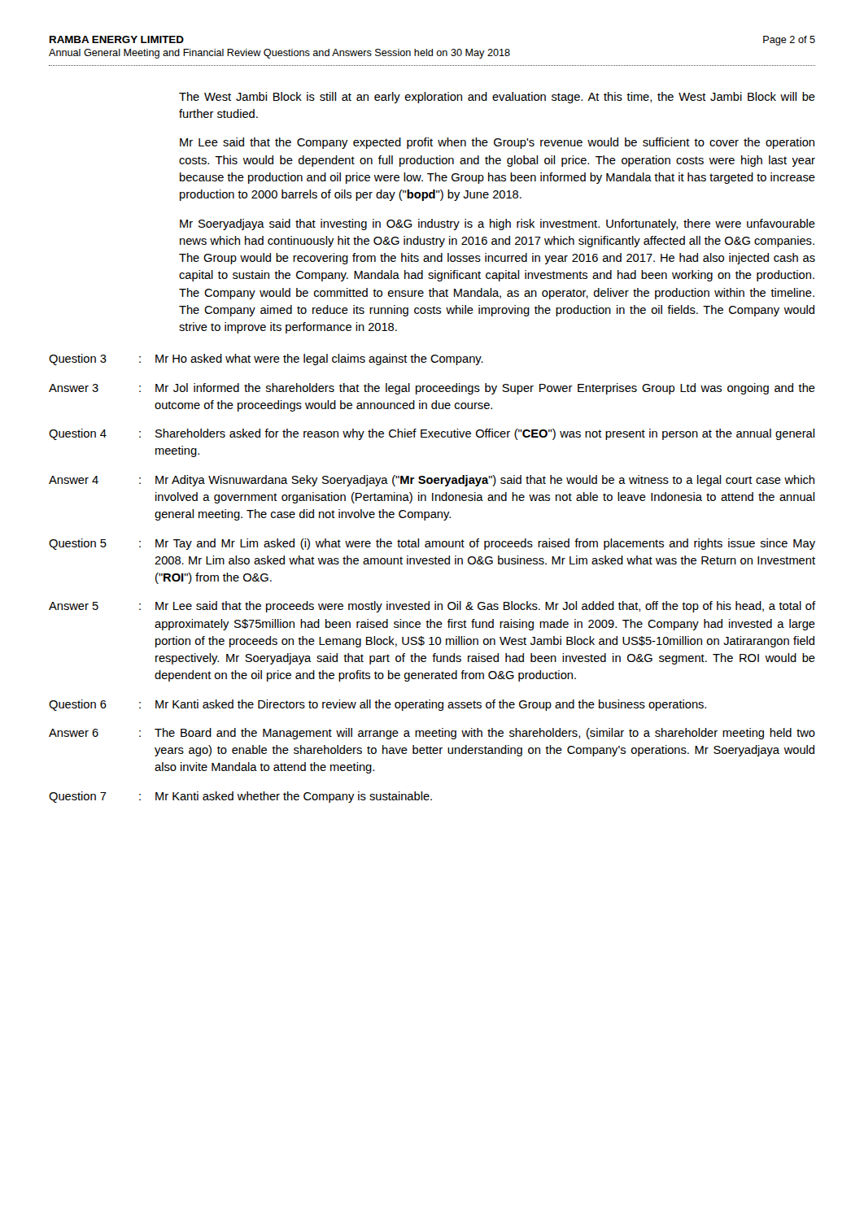RAMBA ENERGY LIMITED
Annual General Meeting and Financial Review Questions and Answers Session held on 30 May 2018
Page 2 of 5
The West Jambi Block is still at an early exploration and evaluation stage. At this time, the West Jambi Block will be further studied.
Mr Lee said that the Company expected profit when the Group's revenue would be sufficient to cover the operation costs. This would be dependent on full production and the global oil price. The operation costs were high last year because the production and oil price were low. The Group has been informed by Mandala that it has targeted to increase production to 2000 barrels of oils per day ("bopd") by June 2018.
Mr Soeryadjaya said that investing in O&G industry is a high risk investment. Unfortunately, there were unfavourable news which had continuously hit the O&G industry in 2016 and 2017 which significantly affected all the O&G companies. The Group would be recovering from the hits and losses incurred in year 2016 and 2017. He had also injected cash as capital to sustain the Company. Mandala had significant capital investments and had been working on the production. The Company would be committed to ensure that Mandala, as an operator, deliver the production within the timeline. The Company aimed to reduce its running costs while improving the production in the oil fields. The Company would strive to improve its performance in 2018.
| Question 3 | : | Mr Ho asked what were the legal claims against the Company. |
| Answer 3 | : | Mr Jol informed the shareholders that the legal proceedings by Super Power Enterprises Group Ltd was ongoing and the outcome of the proceedings would be announced in due course. |
| Question 4 | : | Shareholders asked for the reason why the Chief Executive Officer (" CEO ") was not present in person at the annual general meeting. |
| Answer 4 | : | Mr Aditya Wisnuwardana Seky Soeryadjaya (" Mr Soeryadjaya ") said that he would be a witness to a legal court case which involved a government organisation (Pertamina) in Indonesia and he was not able to leave Indonesia to attend the annual general meeting. The case did not involve the Company. |
| Question 5 | : | Mr Tay and Mr Lim asked (i) what were the total amount of proceeds raised from placements and rights issue since May 2008. Mr Lim also asked what was the amount invested in O&G business. Mr Lim asked what was the Return on Investment (" ROI ") from the O&G. |
| Answer 5 | : | Mr Lee said that the proceeds were mostly invested in Oil & Gas Blocks. Mr Jol added that, off the top of his head, a total of approximately S$75million had been raised since the first fund raising made in 2009. The Company had invested a large portion of the proceeds on the Lemang Block, US$ 10 million on West Jambi Block and US$5-10million on Jatirarangon field respectively. Mr Soeryadjaya said that part of the funds raised had been invested in O&G segment. The ROI would be dependent on the oil price and the profits to be generated from O&G production. |
| Question 6 | : | Mr Kanti asked the Directors to review all the operating assets of the Group and the business operations. |
| Answer 6 | : | The Board and the Management will arrange a meeting with the shareholders, (similar to a shareholder meeting held two years ago) to enable the shareholders to have better understanding on the Company's operations. Mr Soeryadjaya would also invite Mandala to attend the meeting. |
| Question 7 | : | Mr Kanti asked whether the Company is sustainable. |